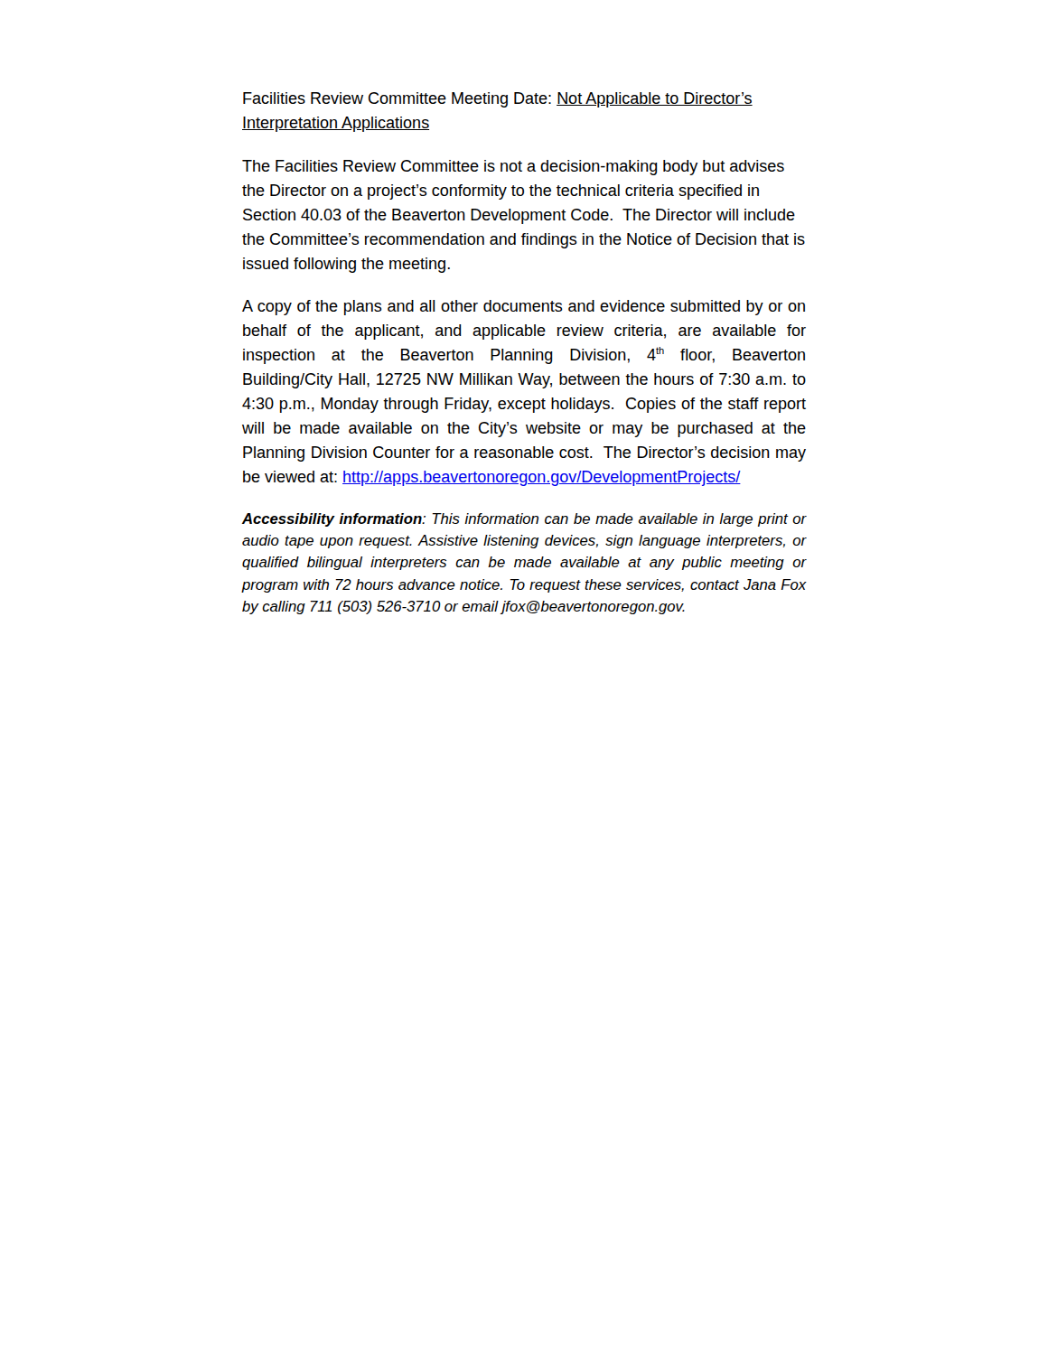Facilities Review Committee Meeting Date: Not Applicable to Director’s Interpretation Applications
The Facilities Review Committee is not a decision-making body but advises the Director on a project’s conformity to the technical criteria specified in Section 40.03 of the Beaverton Development Code. The Director will include the Committee’s recommendation and findings in the Notice of Decision that is issued following the meeting.
A copy of the plans and all other documents and evidence submitted by or on behalf of the applicant, and applicable review criteria, are available for inspection at the Beaverton Planning Division, 4th floor, Beaverton Building/City Hall, 12725 NW Millikan Way, between the hours of 7:30 a.m. to 4:30 p.m., Monday through Friday, except holidays. Copies of the staff report will be made available on the City’s website or may be purchased at the Planning Division Counter for a reasonable cost. The Director’s decision may be viewed at: http://apps.beavertonoregon.gov/DevelopmentProjects/
Accessibility information: This information can be made available in large print or audio tape upon request. Assistive listening devices, sign language interpreters, or qualified bilingual interpreters can be made available at any public meeting or program with 72 hours advance notice. To request these services, contact Jana Fox by calling 711 (503) 526-3710 or email jfox@beavertonoregon.gov.